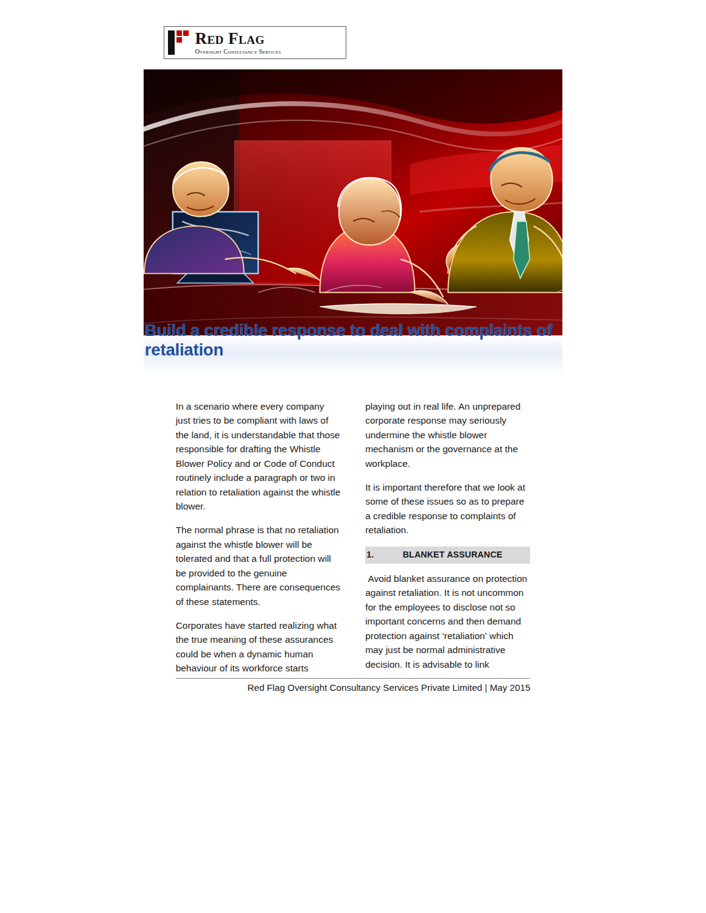Red Flag
Oversight Consultancy Services
Build a credible response to deal with complaints of retaliation
In a scenario where every company just tries to be compliant with laws of the land, it is understandable that those responsible for drafting the Whistle Blower Policy and or Code of Conduct routinely include a paragraph or two in relation to retaliation against the whistle blower.
The normal phrase is that no retaliation against the whistle blower will be tolerated and that a full protection will be provided to the genuine complainants. There are consequences of these statements.
Corporates have started realizing what the true meaning of these assurances could be when a dynamic human behaviour of its workforce starts playing out in real life. An unprepared corporate response may seriously undermine the whistle blower mechanism or the governance at the workplace.
It is important therefore that we look at some of these issues so as to prepare a credible response to complaints of retaliation.
1. BLANKET ASSURANCE
Avoid blanket assurance on protection against retaliation. It is not uncommon for the employees to disclose not so important concerns and then demand protection against ‘retaliation’ which may just be normal administrative decision. It is advisable to link
Red Flag Oversight Consultancy Services Private Limited | May 2015